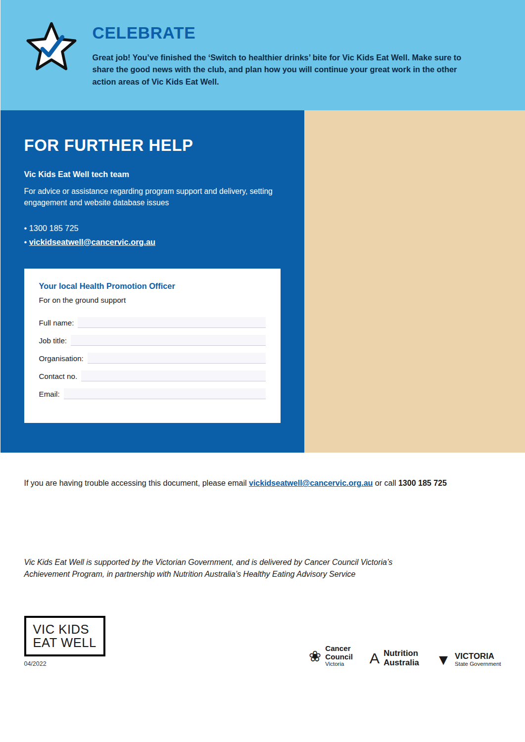Celebrate
Great job! You’ve finished the ‘Switch to healthier drinks’ bite for Vic Kids Eat Well. Make sure to share the good news with the club, and plan how you will continue your great work in the other action areas of Vic Kids Eat Well.
For further help
Vic Kids Eat Well tech team
For advice or assistance regarding program support and delivery, setting engagement and website database issues
1300 185 725
vickidseatwell@cancervic.org.au
Your local Health Promotion Officer
For on the ground support
Full name:
Job title:
Organisation:
Contact no.
Email:
If you are having trouble accessing this document, please email vickidseatwell@cancervic.org.au or call 1300 185 725
Vic Kids Eat Well is supported by the Victorian Government, and is delivered by Cancer Council Victoria’s Achievement Program, in partnership with Nutrition Australia’s Healthy Eating Advisory Service
Vic Kids
Eat Well
04/2022
❀ Cancer
CouncilVictoria
A Nutrition
Australia
▼ VICTORIAState Government